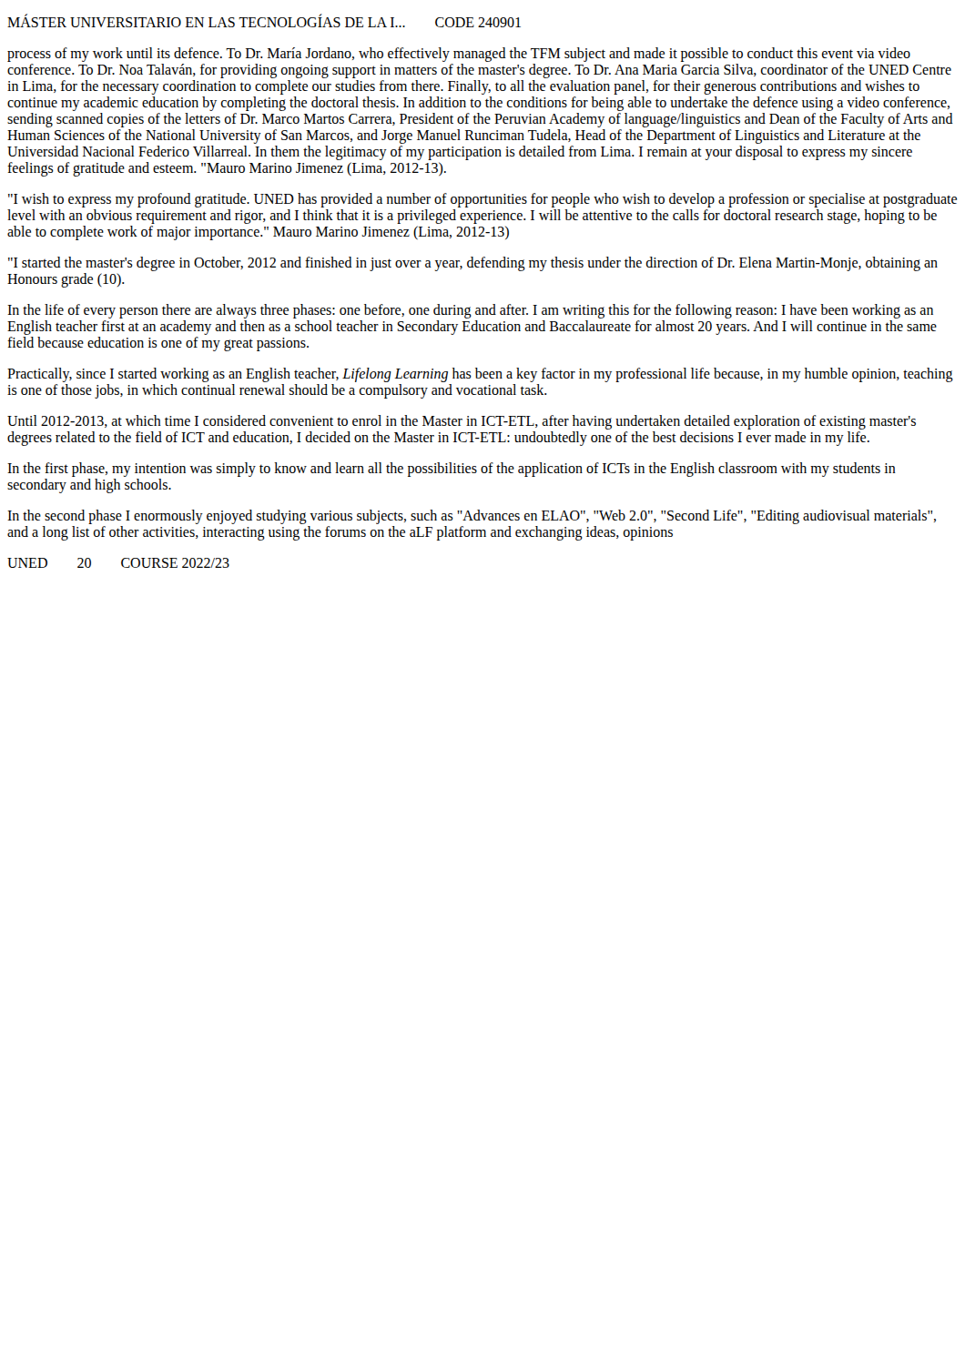MÁSTER UNIVERSITARIO EN LAS TECNOLOGÍAS DE LA I... CODE 240901
process of my work until its defence. To Dr. María Jordano, who effectively managed the TFM subject and made it possible to conduct this event via video conference. To Dr. Noa Talaván, for providing ongoing support in matters of the master's degree. To Dr. Ana Maria Garcia Silva, coordinator of the UNED Centre in Lima, for the necessary coordination to complete our studies from there. Finally, to all the evaluation panel, for their generous contributions and wishes to continue my academic education by completing the doctoral thesis. In addition to the conditions for being able to undertake the defence using a video conference, sending scanned copies of the letters of Dr. Marco Martos Carrera, President of the Peruvian Academy of language/linguistics and Dean of the Faculty of Arts and Human Sciences of the National University of San Marcos, and Jorge Manuel Runciman Tudela, Head of the Department of Linguistics and Literature at the Universidad Nacional Federico Villarreal. In them the legitimacy of my participation is detailed from Lima. I remain at your disposal to express my sincere feelings of gratitude and esteem. "Mauro Marino Jimenez (Lima, 2012-13).
"I wish to express my profound gratitude. UNED has provided a number of opportunities for people who wish to develop a profession or specialise at postgraduate level with an obvious requirement and rigor, and I think that it is a privileged experience. I will be attentive to the calls for doctoral research stage, hoping to be able to complete work of major importance." Mauro Marino Jimenez (Lima, 2012-13)
"I started the master's degree in October, 2012 and finished in just over a year, defending my thesis under the direction of Dr. Elena Martin-Monje, obtaining an Honours grade (10).
In the life of every person there are always three phases: one before, one during and after. I am writing this for the following reason: I have been working as an English teacher first at an academy and then as a school teacher in Secondary Education and Baccalaureate for almost 20 years. And I will continue in the same field because education is one of my great passions.
Practically, since I started working as an English teacher, Lifelong Learning has been a key factor in my professional life because, in my humble opinion, teaching is one of those jobs, in which continual renewal should be a compulsory and vocational task.
Until 2012-2013, at which time I considered convenient to enrol in the Master in ICT-ETL, after having undertaken detailed exploration of existing master's degrees related to the field of ICT and education, I decided on the Master in ICT-ETL: undoubtedly one of the best decisions I ever made in my life.
In the first phase, my intention was simply to know and learn all the possibilities of the application of ICTs in the English classroom with my students in secondary and high schools.
In the second phase I enormously enjoyed studying various subjects, such as "Advances en ELAO", "Web 2.0", "Second Life", "Editing audiovisual materials", and a long list of other activities, interacting using the forums on the aLF platform and exchanging ideas, opinions
UNED 20 COURSE 2022/23